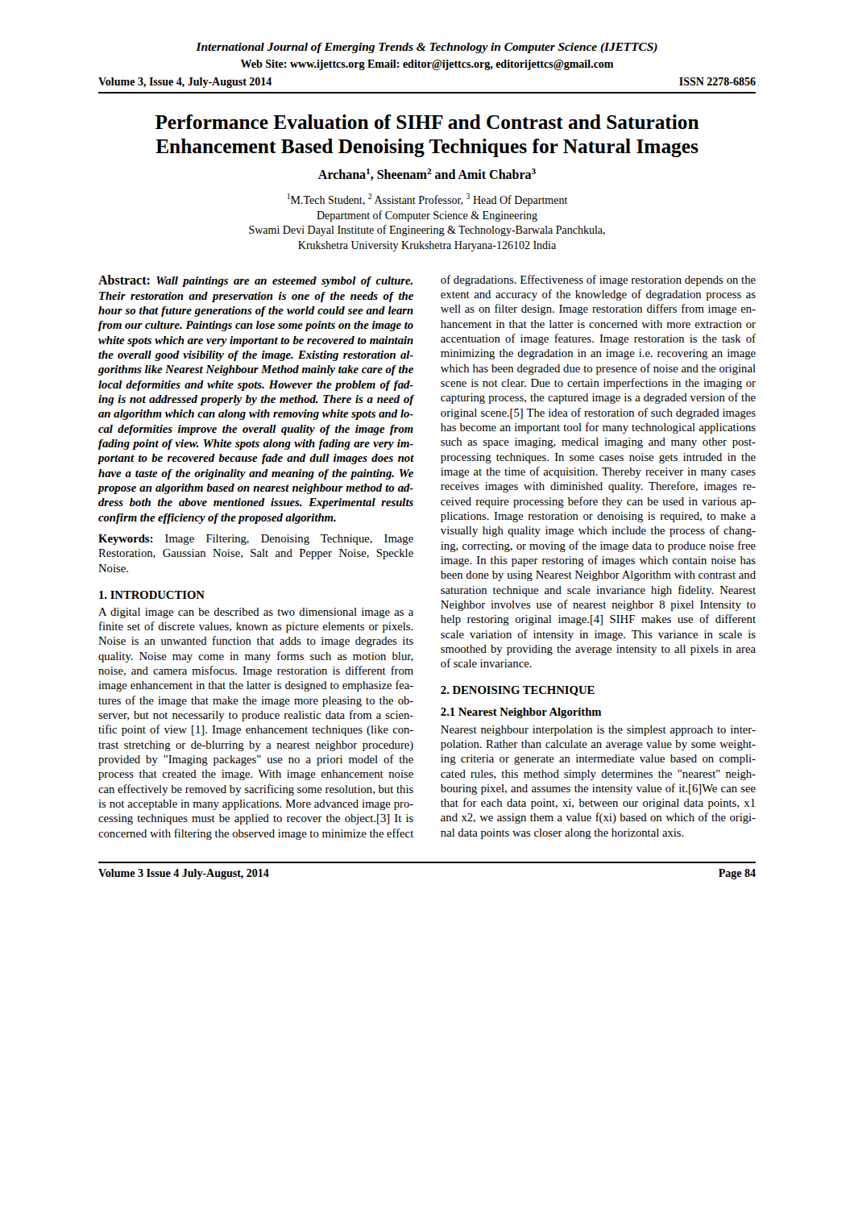International Journal of Emerging Trends & Technology in Computer Science (IJETTCS)
Web Site: www.ijettcs.org Email: editor@ijettcs.org, editorijettcs@gmail.com
Volume 3, Issue 4, July-August 2014 ISSN 2278-6856
Performance Evaluation of SIHF and Contrast and Saturation Enhancement Based Denoising Techniques for Natural Images
Archana1, Sheenam2 and Amit Chabra3
1M.Tech Student, 2 Assistant Professor, 3 Head Of Department
Department of Computer Science & Engineering
Swami Devi Dayal Institute of Engineering & Technology-Barwala Panchkula,
Krukshetra University Krukshetra Haryana-126102 India
Abstract: Wall paintings are an esteemed symbol of culture. Their restoration and preservation is one of the needs of the hour so that future generations of the world could see and learn from our culture. Paintings can lose some points on the image to white spots which are very important to be recovered to maintain the overall good visibility of the image. Existing restoration algorithms like Nearest Neighbour Method mainly take care of the local deformities and white spots. However the problem of fading is not addressed properly by the method. There is a need of an algorithm which can along with removing white spots and local deformities improve the overall quality of the image from fading point of view. White spots along with fading are very important to be recovered because fade and dull images does not have a taste of the originality and meaning of the painting. We propose an algorithm based on nearest neighbour method to address both the above mentioned issues. Experimental results confirm the efficiency of the proposed algorithm.
Keywords: Image Filtering, Denoising Technique, Image Restoration, Gaussian Noise, Salt and Pepper Noise, Speckle Noise.
1. Introduction
A digital image can be described as two dimensional image as a finite set of discrete values, known as picture elements or pixels. Noise is an unwanted function that adds to image degrades its quality. Noise may come in many forms such as motion blur, noise, and camera misfocus. Image restoration is different from image enhancement in that the latter is designed to emphasize features of the image that make the image more pleasing to the observer, but not necessarily to produce realistic data from a scientific point of view [1]. Image enhancement techniques (like contrast stretching or de-blurring by a nearest neighbor procedure) provided by "Imaging packages" use no a priori model of the process that created the image. With image enhancement noise can effectively be removed by sacrificing some resolution, but this is not acceptable in many applications. More advanced image processing techniques must be applied to recover the object.[3] It is concerned with filtering the observed image to minimize the effect of degradations. Effectiveness of image restoration depends on the extent and accuracy of the knowledge of degradation process as well as on filter design. Image restoration differs from image enhancement in that the latter is concerned with more extraction or accentuation of image features. Image restoration is the task of minimizing the degradation in an image i.e. recovering an image which has been degraded due to presence of noise and the original scene is not clear. Due to certain imperfections in the imaging or capturing process, the captured image is a degraded version of the original scene.[5] The idea of restoration of such degraded images has become an important tool for many technological applications such as space imaging, medical imaging and many other post- processing techniques. In some cases noise gets intruded in the image at the time of acquisition. Thereby receiver in many cases receives images with diminished quality. Therefore, images received require processing before they can be used in various applications. Image restoration or denoising is required, to make a visually high quality image which include the process of changing, correcting, or moving of the image data to produce noise free image. In this paper restoring of images which contain noise has been done by using Nearest Neighbor Algorithm with contrast and saturation technique and scale invariance high fidelity. Nearest Neighbor involves use of nearest neighbor 8 pixel Intensity to help restoring original image.[4] SIHF makes use of different scale variation of intensity in image. This variance in scale is smoothed by providing the average intensity to all pixels in area of scale invariance.
2. Denoising Technique
2.1 Nearest Neighbor Algorithm
Nearest neighbour interpolation is the simplest approach to interpolation. Rather than calculate an average value by some weighting criteria or generate an intermediate value based on complicated rules, this method simply determines the "nearest" neighbouring pixel, and assumes the intensity value of it.[6]We can see that for each data point, xi, between our original data points, x1 and x2, we assign them a value f(xi) based on which of the original data points was closer along the horizontal axis.
Volume 3 Issue 4 July-August, 2014 Page 84